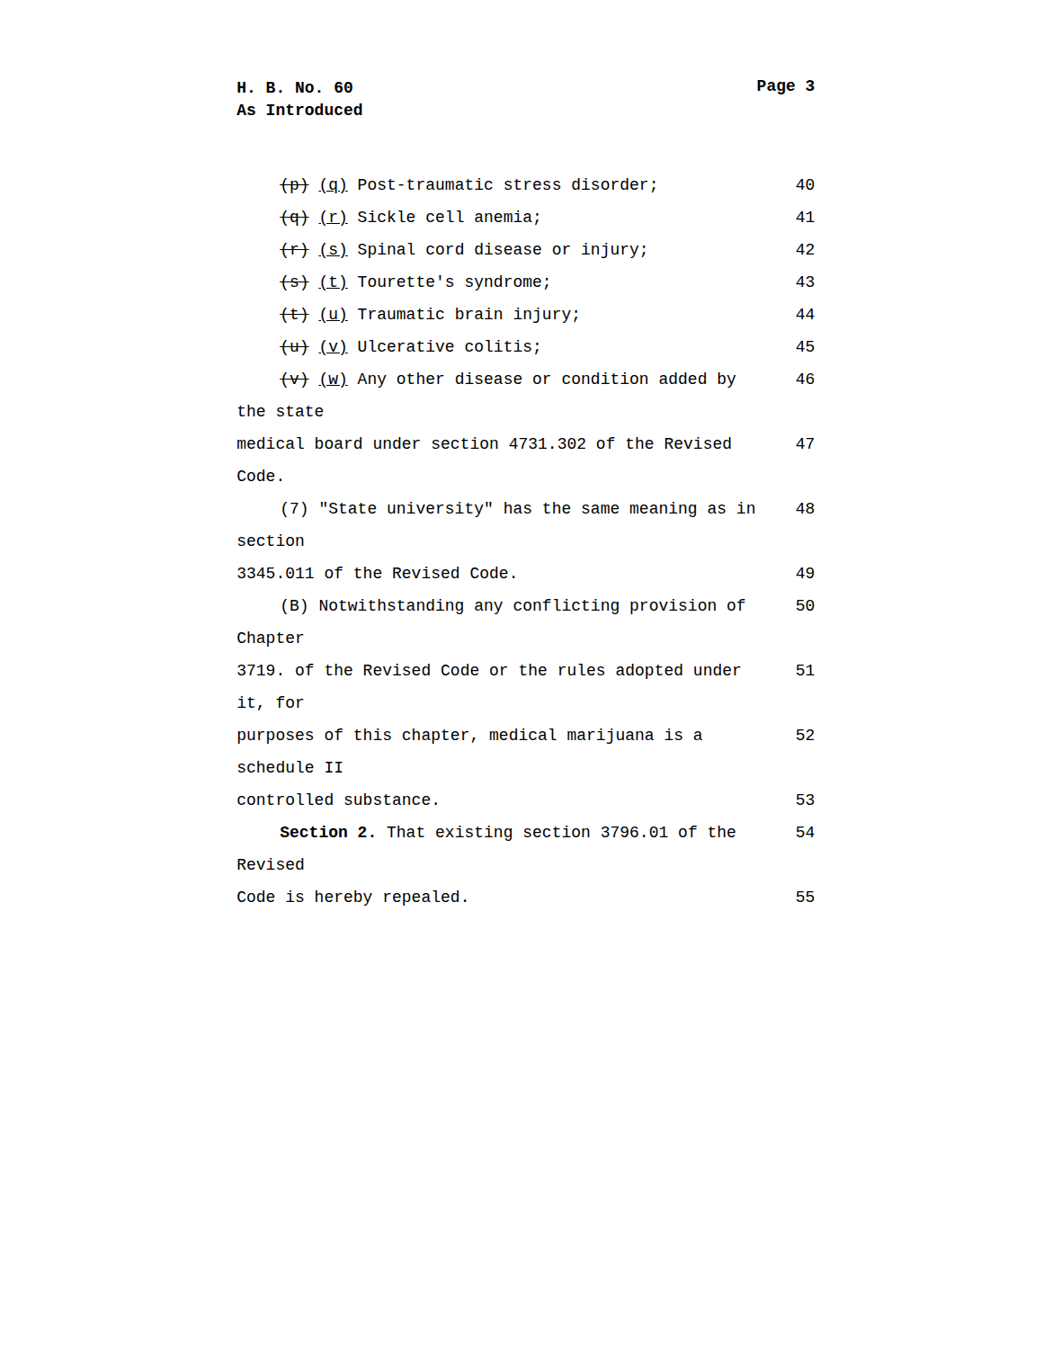H. B. No. 60
As Introduced
Page 3
(p) (q) Post-traumatic stress disorder;
40
(q) (r) Sickle cell anemia;
41
(r) (s) Spinal cord disease or injury;
42
(s) (t) Tourette's syndrome;
43
(t) (u) Traumatic brain injury;
44
(u) (v) Ulcerative colitis;
45
(v) (w) Any other disease or condition added by the state
46
medical board under section 4731.302 of the Revised Code.
47
(7) "State university" has the same meaning as in section
48
3345.011 of the Revised Code.
49
(B) Notwithstanding any conflicting provision of Chapter
50
3719. of the Revised Code or the rules adopted under it, for
51
purposes of this chapter, medical marijuana is a schedule II
52
controlled substance.
53
Section 2. That existing section 3796.01 of the Revised
54
Code is hereby repealed.
55